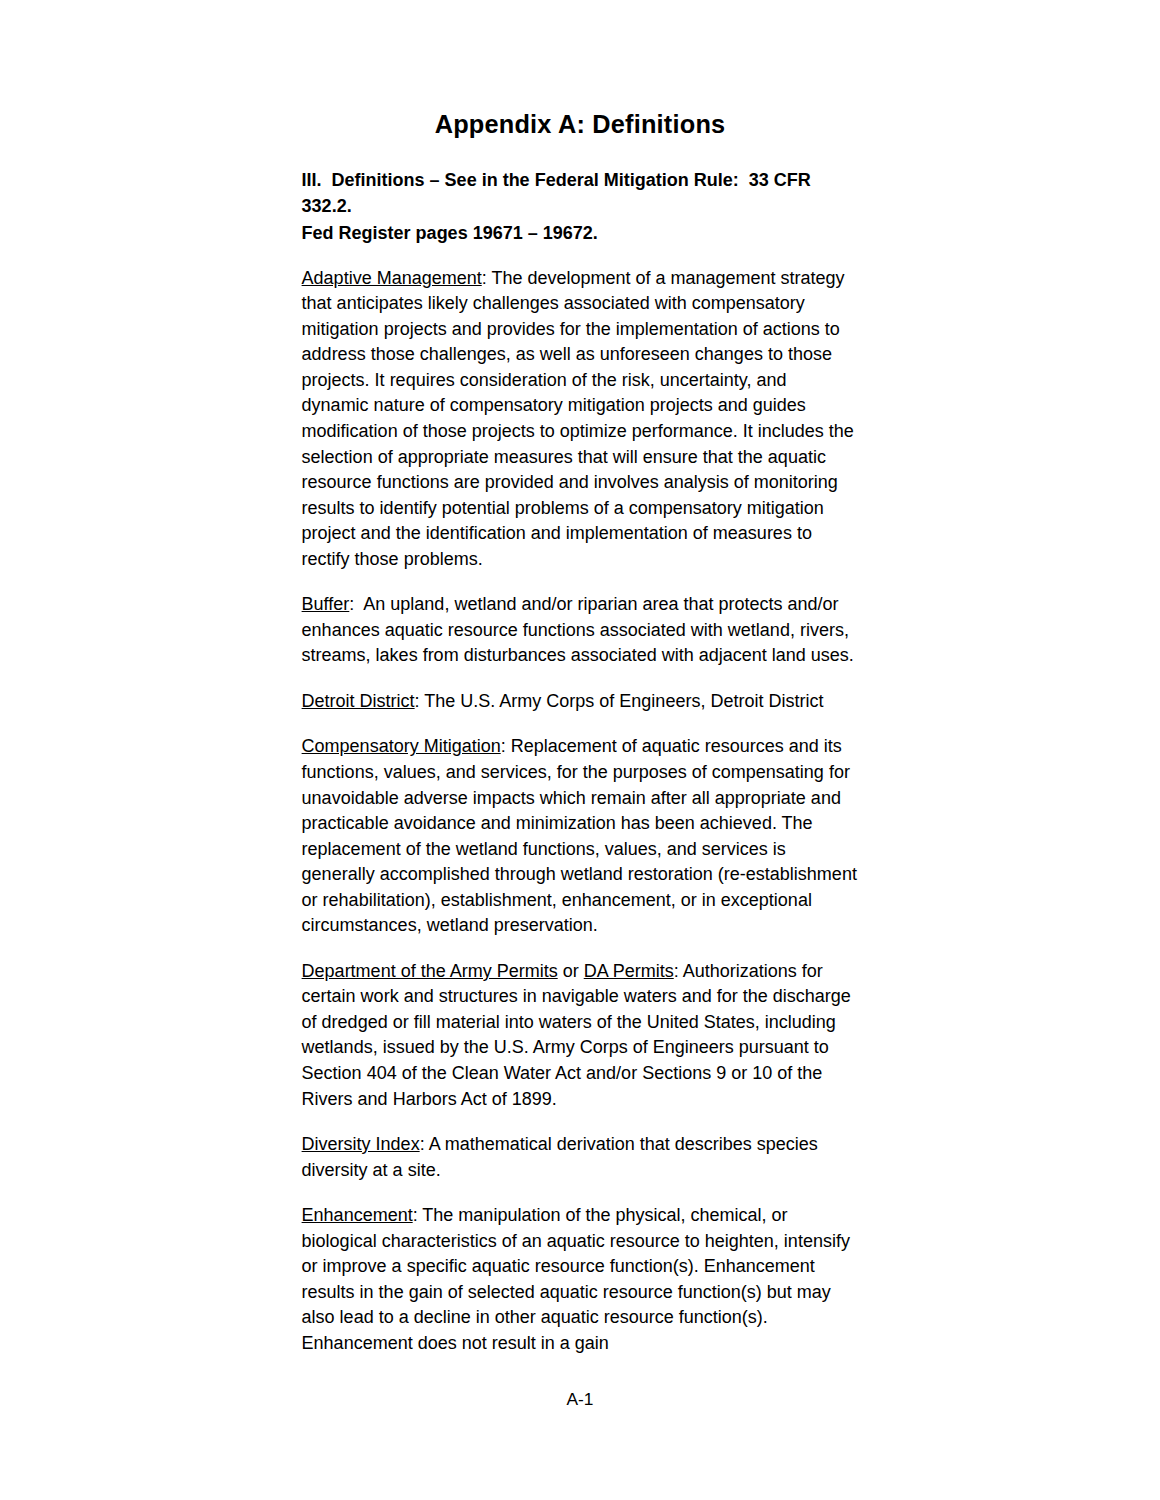Appendix A: Definitions
III. Definitions – See in the Federal Mitigation Rule: 33 CFR 332.2.
Fed Register pages 19671 – 19672.
Adaptive Management: The development of a management strategy that anticipates likely challenges associated with compensatory mitigation projects and provides for the implementation of actions to address those challenges, as well as unforeseen changes to those projects. It requires consideration of the risk, uncertainty, and dynamic nature of compensatory mitigation projects and guides modification of those projects to optimize performance. It includes the selection of appropriate measures that will ensure that the aquatic resource functions are provided and involves analysis of monitoring results to identify potential problems of a compensatory mitigation project and the identification and implementation of measures to rectify those problems.
Buffer: An upland, wetland and/or riparian area that protects and/or enhances aquatic resource functions associated with wetland, rivers, streams, lakes from disturbances associated with adjacent land uses.
Detroit District: The U.S. Army Corps of Engineers, Detroit District
Compensatory Mitigation: Replacement of aquatic resources and its functions, values, and services, for the purposes of compensating for unavoidable adverse impacts which remain after all appropriate and practicable avoidance and minimization has been achieved. The replacement of the wetland functions, values, and services is generally accomplished through wetland restoration (re-establishment or rehabilitation), establishment, enhancement, or in exceptional circumstances, wetland preservation.
Department of the Army Permits or DA Permits: Authorizations for certain work and structures in navigable waters and for the discharge of dredged or fill material into waters of the United States, including wetlands, issued by the U.S. Army Corps of Engineers pursuant to Section 404 of the Clean Water Act and/or Sections 9 or 10 of the Rivers and Harbors Act of 1899.
Diversity Index: A mathematical derivation that describes species diversity at a site.
Enhancement: The manipulation of the physical, chemical, or biological characteristics of an aquatic resource to heighten, intensify or improve a specific aquatic resource function(s). Enhancement results in the gain of selected aquatic resource function(s) but may also lead to a decline in other aquatic resource function(s). Enhancement does not result in a gain
A-1